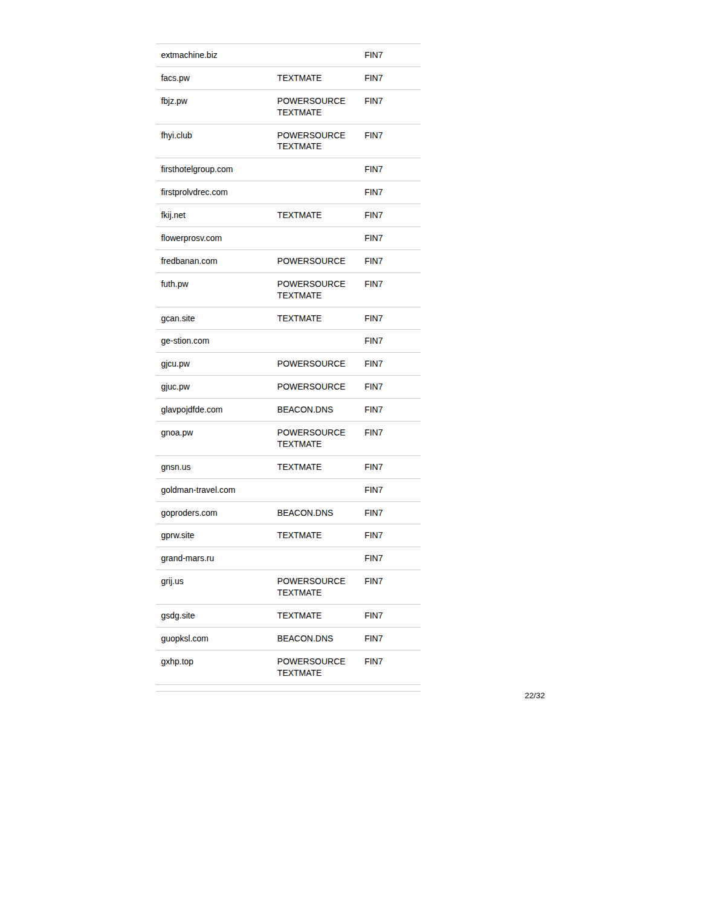| extmachine.biz | | FIN7 |
| facs.pw | TEXTMATE | FIN7 |
| fbjz.pw | POWERSOURCE TEXTMATE | FIN7 |
| fhyi.club | POWERSOURCE TEXTMATE | FIN7 |
| firsthotelgroup.com | | FIN7 |
| firstprolvdrec.com | | FIN7 |
| fkij.net | TEXTMATE | FIN7 |
| flowerprosv.com | | FIN7 |
| fredbanan.com | POWERSOURCE | FIN7 |
| futh.pw | POWERSOURCE TEXTMATE | FIN7 |
| gcan.site | TEXTMATE | FIN7 |
| ge-stion.com | | FIN7 |
| gjcu.pw | POWERSOURCE | FIN7 |
| gjuc.pw | POWERSOURCE | FIN7 |
| glavpojdfde.com | BEACON.DNS | FIN7 |
| gnoa.pw | POWERSOURCE TEXTMATE | FIN7 |
| gnsn.us | TEXTMATE | FIN7 |
| goldman-travel.com | | FIN7 |
| goproders.com | BEACON.DNS | FIN7 |
| gprw.site | TEXTMATE | FIN7 |
| grand-mars.ru | | FIN7 |
| grij.us | POWERSOURCE TEXTMATE | FIN7 |
| gsdg.site | TEXTMATE | FIN7 |
| guopksl.com | BEACON.DNS | FIN7 |
| gxhp.top | POWERSOURCE TEXTMATE | FIN7 |
22/32